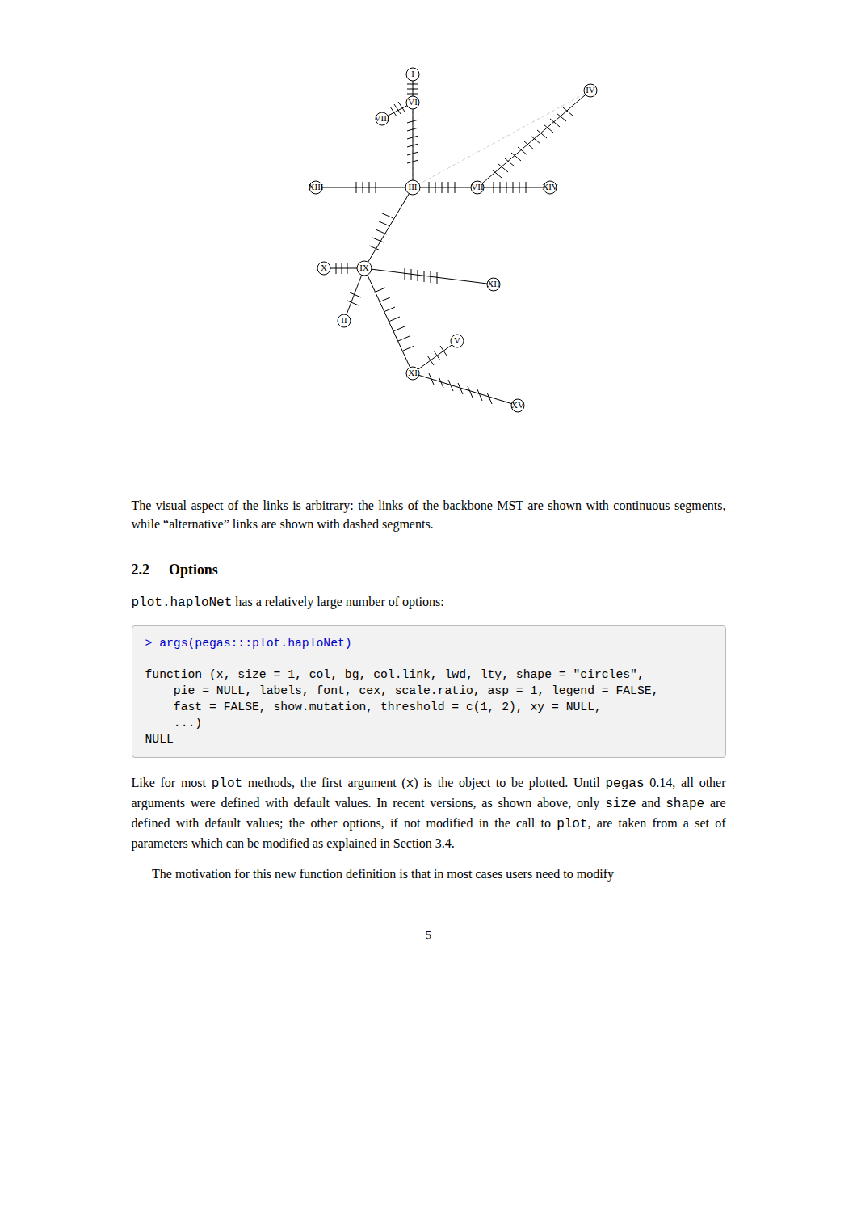I VI VIII III VII XIV IV XIII IX X XII II XI V XV
The visual aspect of the links is arbitrary: the links of the backbone MST are shown with continuous segments, while “alternative” links are shown with dashed segments.
2.2 Options
plot.haploNet has a relatively large number of options:
> args(pegas:::plot.haploNet)

function (x, size = 1, col, bg, col.link, lwd, lty, shape = "circles",
    pie = NULL, labels, font, cex, scale.ratio, asp = 1, legend = FALSE,
    fast = FALSE, show.mutation, threshold = c(1, 2), xy = NULL,
    ...)
NULL
Like for most plot methods, the first argument (x) is the object to be plotted. Until pegas 0.14, all other arguments were defined with default values. In recent versions, as shown above, only size and shape are defined with default values; the other options, if not modified in the call to plot, are taken from a set of parameters which can be modified as explained in Section 3.4.
The motivation for this new function definition is that in most cases users need to modify
5